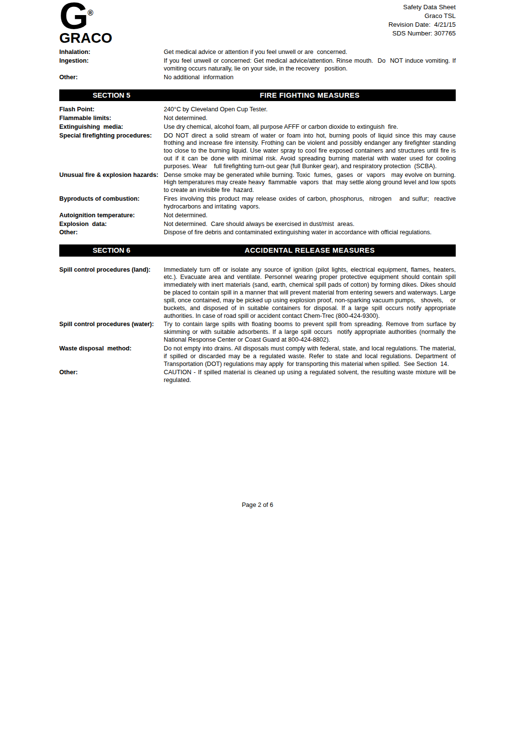G®
GRACO
Safety Data Sheet
Graco TSL
Revision Date: 4/21/15
SDS Number: 307765
| Inhalation: | Get medical advice or attention if you feel unwell or are concerned. |
| Ingestion: | If you feel unwell or concerned: Get medical advice/attention. Rinse mouth. Do NOT induce vomiting. If vomiting occurs naturally, lie on your side, in the recovery position. |
| Other: | No additional information |
SECTION 5
FIRE FIGHTING MEASURES
| Flash Point: | 240°C by Cleveland Open Cup Tester. |
| Flammable limits: | Not determined. |
| Extinguishing media: | Use dry chemical, alcohol foam, all purpose AFFF or carbon dioxide to extinguish fire. |
| Special firefighting procedures: | DO NOT direct a solid stream of water or foam into hot, burning pools of liquid since this may cause frothing and increase fire intensity. Frothing can be violent and possibly endanger any firefighter standing too close to the burning liquid. Use water spray to cool fire exposed containers and structures until fire is out if it can be done with minimal risk. Avoid spreading burning material with water used for cooling purposes. Wear full firefighting turn-out gear (full Bunker gear), and respiratory protection (SCBA). |
| Unusual fire & explosion hazards: | Dense smoke may be generated while burning. Toxic fumes, gases or vapors may evolve on burning. High temperatures may create heavy flammable vapors that may settle along ground level and low spots to create an invisible fire hazard. |
| Byproducts of combustion: | Fires involving this product may release oxides of carbon, phosphorus, nitrogen and sulfur; reactive hydrocarbons and irritating vapors. |
| Autoignition temperature: | Not determined. |
| Explosion data: | Not determined. Care should always be exercised in dust/mist areas. |
| Other: | Dispose of fire debris and contaminated extinguishing water in accordance with official regulations. |
SECTION 6
ACCIDENTAL RELEASE MEASURES
| Spill control procedures (land): | Immediately turn off or isolate any source of ignition (pilot lights, electrical equipment, flames, heaters, etc.). Evacuate area and ventilate. Personnel wearing proper protective equipment should contain spill immediately with inert materials (sand, earth, chemical spill pads of cotton) by forming dikes. Dikes should be placed to contain spill in a manner that will prevent material from entering sewers and waterways. Large spill, once contained, may be picked up using explosion proof, non-sparking vacuum pumps, shovels, or buckets, and disposed of in suitable containers for disposal. If a large spill occurs notify appropriate authorities. In case of road spill or accident contact Chem-Trec (800-424-9300). |
| Spill control procedures (water): | Try to contain large spills with floating booms to prevent spill from spreading. Remove from surface by skimming or with suitable adsorbents. If a large spill occurs notify appropriate authorities (normally the National Response Center or Coast Guard at 800-424-8802). |
| Waste disposal method: | Do not empty into drains. All disposals must comply with federal, state, and local regulations. The material, if spilled or discarded may be a regulated waste. Refer to state and local regulations. Department of Transportation (DOT) regulations may apply for transporting this material when spilled. See Section 14. |
| Other: | CAUTION - If spilled material is cleaned up using a regulated solvent, the resulting waste mixture will be regulated. |
Page 2 of 6